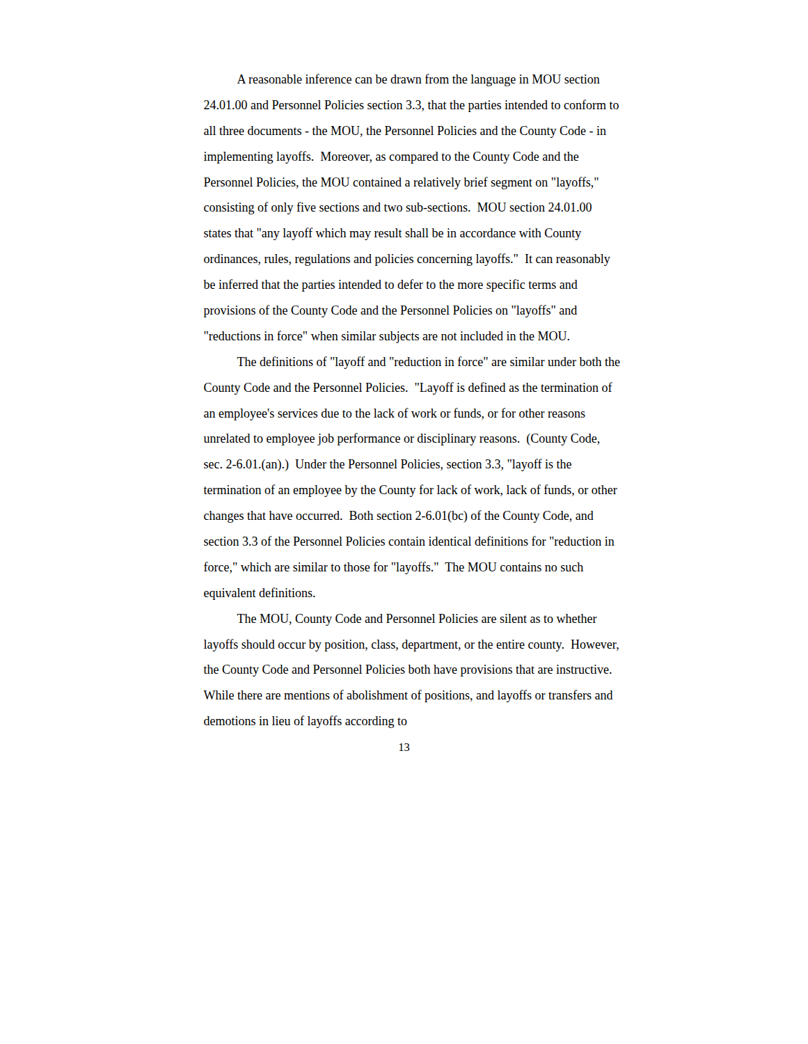A reasonable inference can be drawn from the language in MOU section 24.01.00 and Personnel Policies section 3.3, that the parties intended to conform to all three documents - the MOU, the Personnel Policies and the County Code - in implementing layoffs. Moreover, as compared to the County Code and the Personnel Policies, the MOU contained a relatively brief segment on "layoffs," consisting of only five sections and two sub-sections. MOU section 24.01.00 states that "any layoff which may result shall be in accordance with County ordinances, rules, regulations and policies concerning layoffs." It can reasonably be inferred that the parties intended to defer to the more specific terms and provisions of the County Code and the Personnel Policies on "layoffs" and "reductions in force" when similar subjects are not included in the MOU.
The definitions of "layoff and "reduction in force" are similar under both the County Code and the Personnel Policies. "Layoff is defined as the termination of an employee's services due to the lack of work or funds, or for other reasons unrelated to employee job performance or disciplinary reasons. (County Code, sec. 2-6.01.(an).) Under the Personnel Policies, section 3.3, "layoff is the termination of an employee by the County for lack of work, lack of funds, or other changes that have occurred. Both section 2-6.01(bc) of the County Code, and section 3.3 of the Personnel Policies contain identical definitions for "reduction in force," which are similar to those for "layoffs." The MOU contains no such equivalent definitions.
The MOU, County Code and Personnel Policies are silent as to whether layoffs should occur by position, class, department, or the entire county. However, the County Code and Personnel Policies both have provisions that are instructive. While there are mentions of abolishment of positions, and layoffs or transfers and demotions in lieu of layoffs according to
13